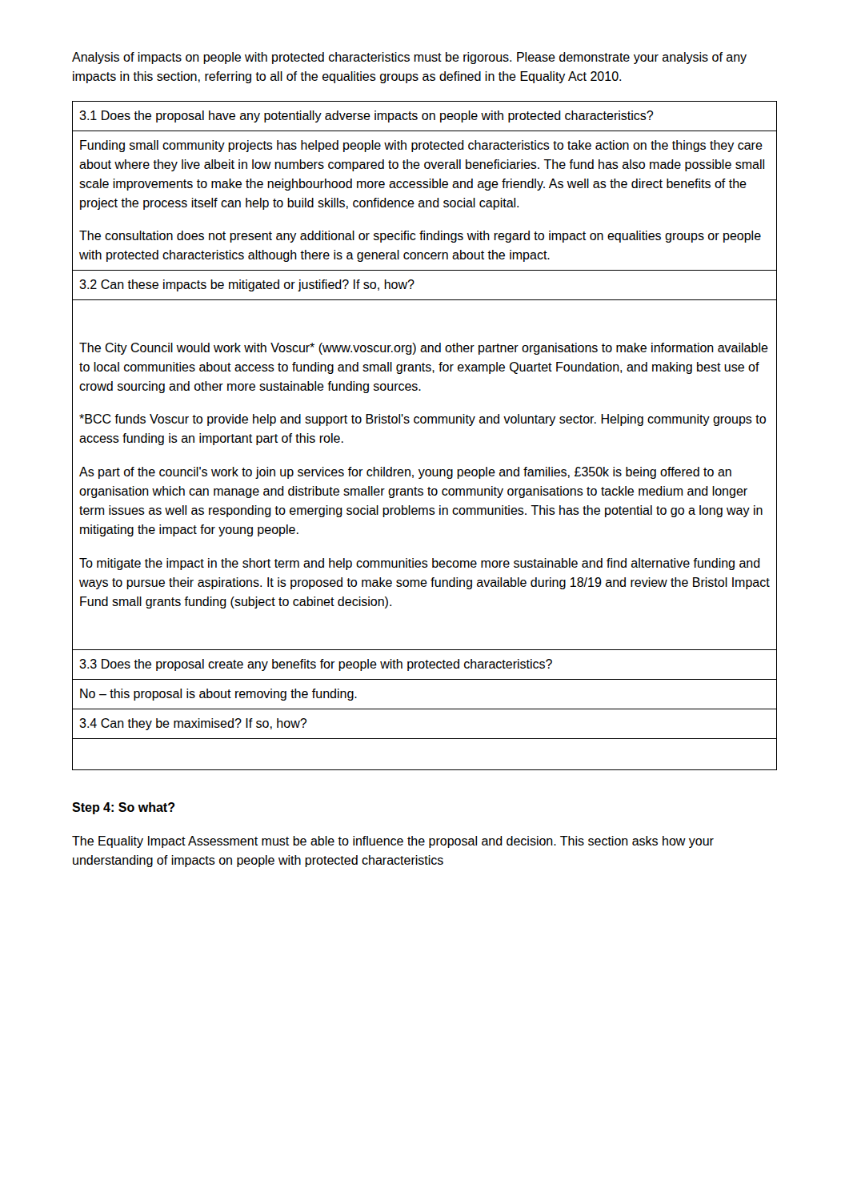Analysis of impacts on people with protected characteristics must be rigorous. Please demonstrate your analysis of any impacts in this section, referring to all of the equalities groups as defined in the Equality Act 2010.
| 3.1 Does the proposal have any potentially adverse impacts on people with protected characteristics? |
| Funding small community projects has helped people with protected characteristics to take action on the things they care about where they live albeit in low numbers compared to the overall beneficiaries. The fund has also made possible small scale improvements to make the neighbourhood more accessible and age friendly. As well as the direct benefits of the project the process itself can help to build skills, confidence and social capital. The consultation does not present any additional or specific findings with regard to impact on equalities groups or people with protected characteristics although there is a general concern about the impact. |
| 3.2 Can these impacts be mitigated or justified? If so, how? |
| The City Council would work with Voscur* (www.voscur.org) and other partner organisations to make information available to local communities about access to funding and small grants, for example Quartet Foundation, and making best use of crowd sourcing and other more sustainable funding sources. *BCC funds Voscur to provide help and support to Bristol's community and voluntary sector. Helping community groups to access funding is an important part of this role. As part of the council's work to join up services for children, young people and families, £350k is being offered to an organisation which can manage and distribute smaller grants to community organisations to tackle medium and longer term issues as well as responding to emerging social problems in communities. This has the potential to go a long way in mitigating the impact for young people. To mitigate the impact in the short term and help communities become more sustainable and find alternative funding and ways to pursue their aspirations. It is proposed to make some funding available during 18/19 and review the Bristol Impact Fund small grants funding (subject to cabinet decision). |
| 3.3 Does the proposal create any benefits for people with protected characteristics? |
| No – this proposal is about removing the funding. |
| 3.4 Can they be maximised? If so, how? |
Step 4: So what?
The Equality Impact Assessment must be able to influence the proposal and decision. This section asks how your understanding of impacts on people with protected characteristics